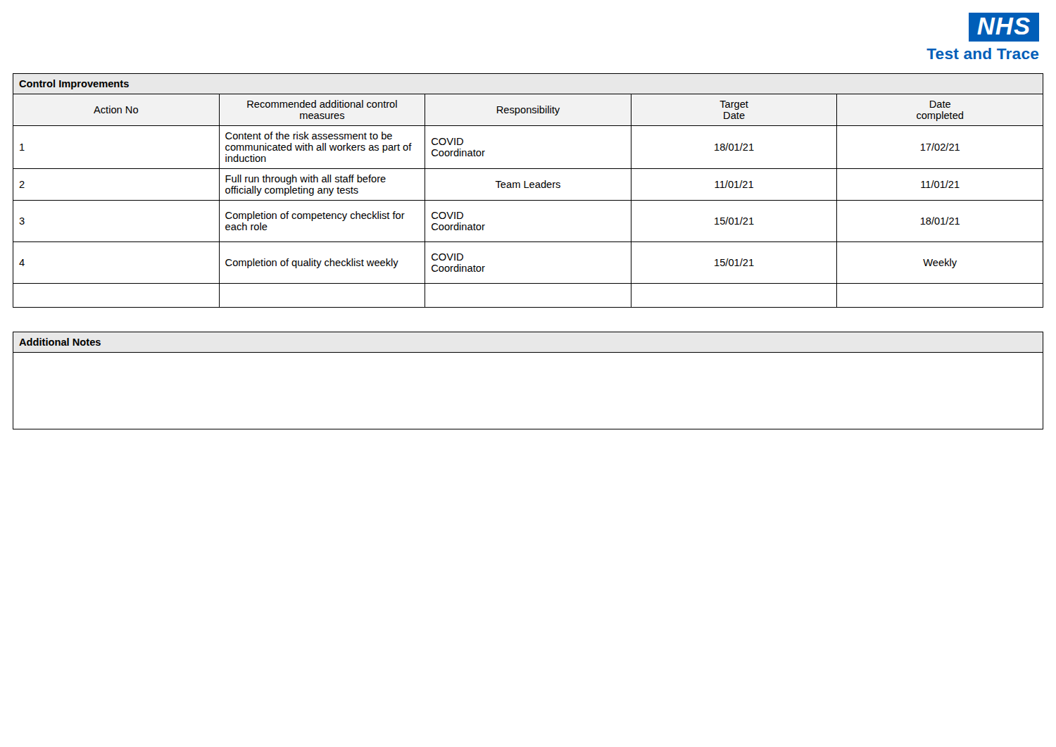NHS
Test and Trace
| Control Improvements |
| Action No | Recommended additional control measures | Responsibility | Target Date | Date completed |
| 1 | Content of the risk assessment to be communicated with all workers as part of induction | COVID Coordinator | 18/01/21 | 17/02/21 |
| 2 | Full run through with all staff before officially completing any tests | Team Leaders | 11/01/21 | 11/01/21 |
| 3 | Completion of competency checklist for each role | COVID Coordinator | 15/01/21 | 18/01/21 |
| 4 | Completion of quality checklist weekly | COVID Coordinator | 15/01/21 | Weekly |
| Additional Notes |